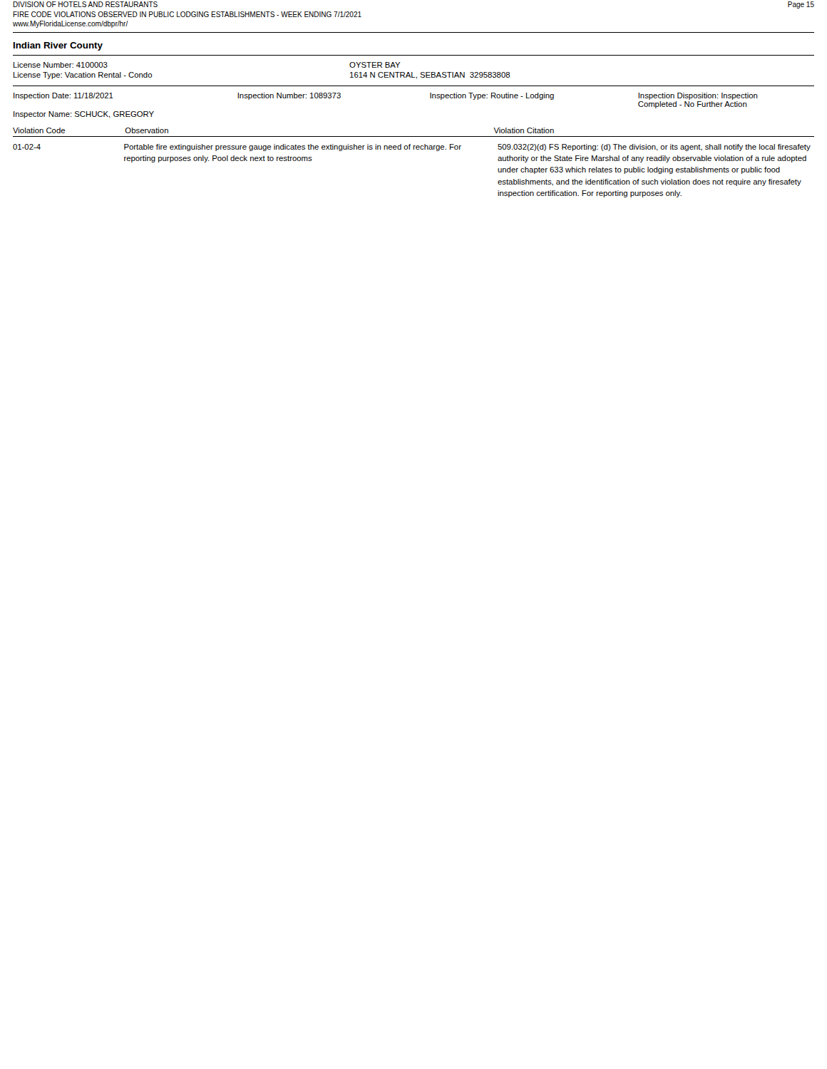DIVISION OF HOTELS AND RESTAURANTS
FIRE CODE VIOLATIONS OBSERVED IN PUBLIC LODGING ESTABLISHMENTS - WEEK ENDING 7/1/2021
www.MyFloridaLicense.com/dbpr/hr/
Page 15
Indian River County
| License Number: 4100003 | OYSTER BAY |
| License Type: Vacation Rental - Condo | 1614 N CENTRAL, SEBASTIAN 329583808 |
| Inspection Date: 11/18/2021 | Inspection Number: 1089373 | Inspection Type: Routine - Lodging | Inspection Disposition: Inspection Completed - No Further Action |
| Inspector Name: SCHUCK, GREGORY | |
Violation Code
Observation
Violation Citation
01-02-4
Portable fire extinguisher pressure gauge indicates the extinguisher is in need of recharge. For reporting purposes only. Pool deck next to restrooms
509.032(2)(d) FS Reporting: (d) The division, or its agent, shall notify the local firesafety authority or the State Fire Marshal of any readily observable violation of a rule adopted under chapter 633 which relates to public lodging establishments or public food establishments, and the identification of such violation does not require any firesafety inspection certification. For reporting purposes only.